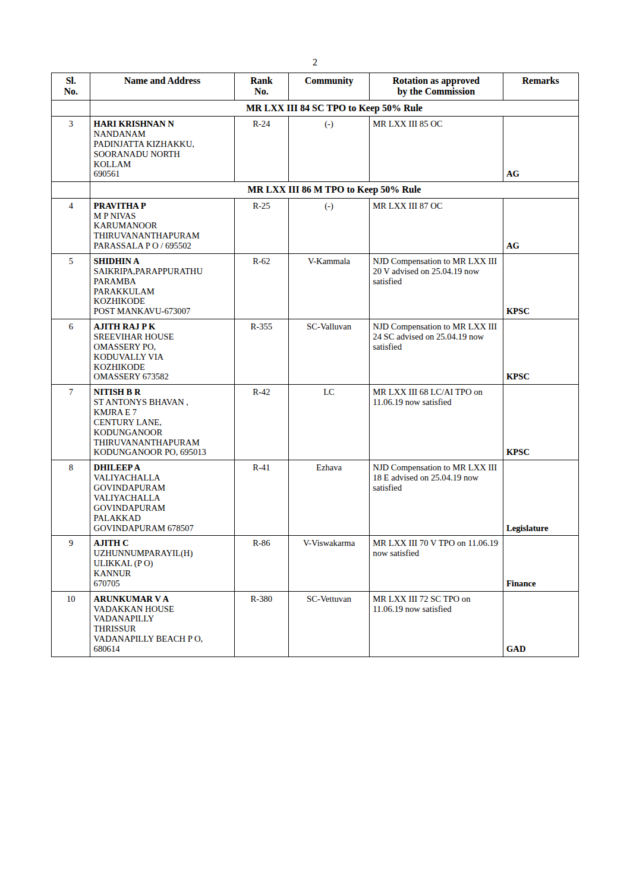2
| Sl. No. | Name and Address | Rank No. | Community | Rotation as approved by the Commission | Remarks |
| --- | --- | --- | --- | --- | --- |
| | MR LXX III 84 SC TPO to Keep 50% Rule |
| 3 | HARI KRISHNAN N NANDANAM PADINJATTA KIZHAKKU, SOORANADU NORTH KOLLAM 690561 | R-24 | (-) | MR LXX III 85 OC | AG |
| | MR LXX III 86 M TPO to Keep 50% Rule |
| 4 | PRAVITHA P M P NIVAS KARUMANOOR THIRUVANANTHAPURAM PARASSALA P O / 695502 | R-25 | (-) | MR LXX III 87 OC | AG |
| 5 | SHIDHIN A SAIKRIPA,PARAPPURATHU PARAMBA PARAKKULAM KOZHIKODE POST MANKAVU-673007 | R-62 | V-Kammala | NJD Compensation to MR LXX III 20 V advised on 25.04.19 now satisfied | KPSC |
| 6 | AJITH RAJ P K SREEVIHAR HOUSE OMASSERY PO, KODUVALLY VIA KOZHIKODE OMASSERY 673582 | R-355 | SC-Valluvan | NJD Compensation to MR LXX III 24 SC advised on 25.04.19 now satisfied | KPSC |
| 7 | NITISH B R ST ANTONYS BHAVAN , KMJRA E 7 CENTURY LANE, KODUNGANOOR THIRUVANANTHAPURAM KODUNGANOOR PO, 695013 | R-42 | LC | MR LXX III 68 LC/AI TPO on 11.06.19 now satisfied | KPSC |
| 8 | DHILEEP A VALIYACHALLA GOVINDAPURAM VALIYACHALLA GOVINDAPURAM PALAKKAD GOVINDAPURAM 678507 | R-41 | Ezhava | NJD Compensation to MR LXX III 18 E advised on 25.04.19 now satisfied | Legislature |
| 9 | AJITH C UZHUNNUMPARAYIL(H) ULIKKAL (P O) KANNUR 670705 | R-86 | V-Viswakarma | MR LXX III 70 V TPO on 11.06.19 now satisfied | Finance |
| 10 | ARUNKUMAR V A VADAKKAN HOUSE VADANAPILLY THRISSUR VADANAPILLY BEACH P O, 680614 | R-380 | SC-Vettuvan | MR LXX III 72 SC TPO on 11.06.19 now satisfied | GAD |